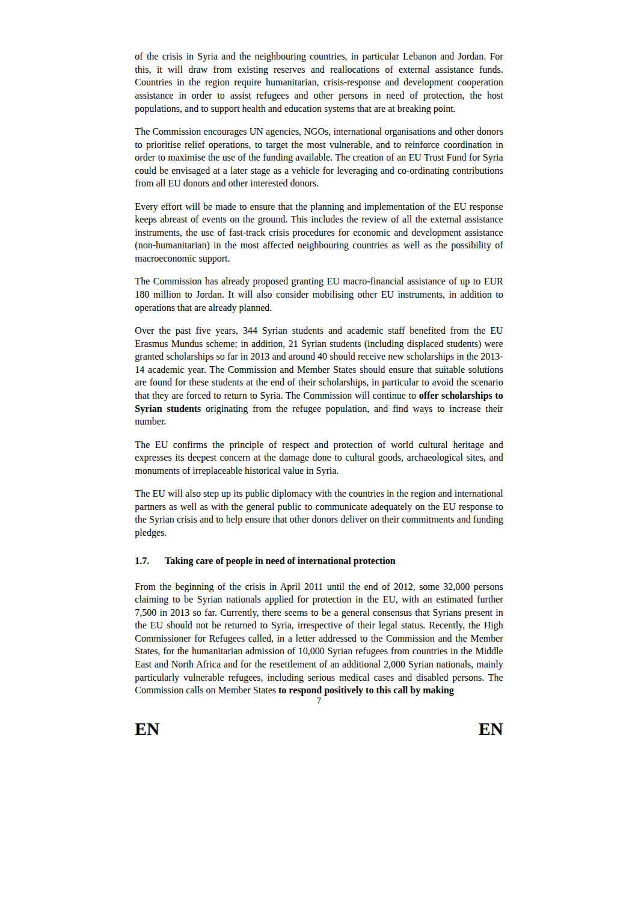of the crisis in Syria and the neighbouring countries, in particular Lebanon and Jordan. For this, it will draw from existing reserves and reallocations of external assistance funds. Countries in the region require humanitarian, crisis-response and development cooperation assistance in order to assist refugees and other persons in need of protection, the host populations, and to support health and education systems that are at breaking point.
The Commission encourages UN agencies, NGOs, international organisations and other donors to prioritise relief operations, to target the most vulnerable, and to reinforce coordination in order to maximise the use of the funding available. The creation of an EU Trust Fund for Syria could be envisaged at a later stage as a vehicle for leveraging and co-ordinating contributions from all EU donors and other interested donors.
Every effort will be made to ensure that the planning and implementation of the EU response keeps abreast of events on the ground. This includes the review of all the external assistance instruments, the use of fast-track crisis procedures for economic and development assistance (non-humanitarian) in the most affected neighbouring countries as well as the possibility of macroeconomic support.
The Commission has already proposed granting EU macro-financial assistance of up to EUR 180 million to Jordan. It will also consider mobilising other EU instruments, in addition to operations that are already planned.
Over the past five years, 344 Syrian students and academic staff benefited from the EU Erasmus Mundus scheme; in addition, 21 Syrian students (including displaced students) were granted scholarships so far in 2013 and around 40 should receive new scholarships in the 2013-14 academic year. The Commission and Member States should ensure that suitable solutions are found for these students at the end of their scholarships, in particular to avoid the scenario that they are forced to return to Syria. The Commission will continue to offer scholarships to Syrian students originating from the refugee population, and find ways to increase their number.
The EU confirms the principle of respect and protection of world cultural heritage and expresses its deepest concern at the damage done to cultural goods, archaeological sites, and monuments of irreplaceable historical value in Syria.
The EU will also step up its public diplomacy with the countries in the region and international partners as well as with the general public to communicate adequately on the EU response to the Syrian crisis and to help ensure that other donors deliver on their commitments and funding pledges.
1.7. Taking care of people in need of international protection
From the beginning of the crisis in April 2011 until the end of 2012, some 32,000 persons claiming to be Syrian nationals applied for protection in the EU, with an estimated further 7,500 in 2013 so far. Currently, there seems to be a general consensus that Syrians present in the EU should not be returned to Syria, irrespective of their legal status. Recently, the High Commissioner for Refugees called, in a letter addressed to the Commission and the Member States, for the humanitarian admission of 10,000 Syrian refugees from countries in the Middle East and North Africa and for the resettlement of an additional 2,000 Syrian nationals, mainly particularly vulnerable refugees, including serious medical cases and disabled persons. The Commission calls on Member States to respond positively to this call by making
EN 7 EN